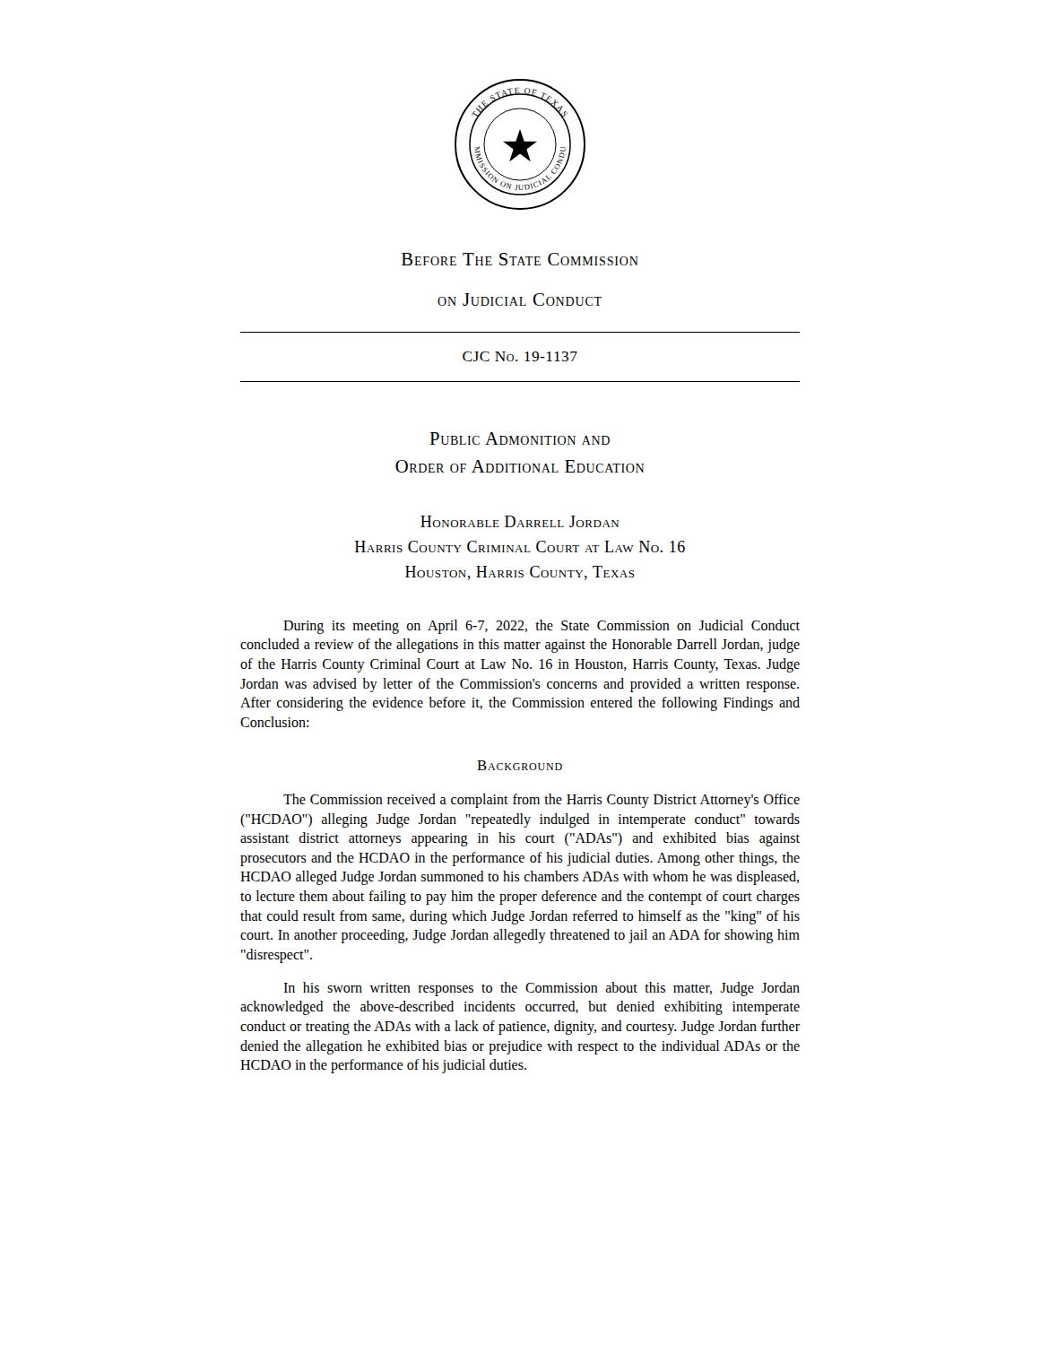THE STATE OF TEXAS COMMISSION ON JUDICIAL CONDUCT
Before The State Commission
on Judicial Conduct
CJC No. 19-1137
Public Admonition and
Order of Additional Education
Honorable Darrell Jordan
Harris County Criminal Court at Law No. 16
Houston, Harris County, Texas
During its meeting on April 6-7, 2022, the State Commission on Judicial Conduct concluded a review of the allegations in this matter against the Honorable Darrell Jordan, judge of the Harris County Criminal Court at Law No. 16 in Houston, Harris County, Texas. Judge Jordan was advised by letter of the Commission's concerns and provided a written response. After considering the evidence before it, the Commission entered the following Findings and Conclusion:
Background
The Commission received a complaint from the Harris County District Attorney's Office ("HCDAO") alleging Judge Jordan "repeatedly indulged in intemperate conduct" towards assistant district attorneys appearing in his court ("ADAs") and exhibited bias against prosecutors and the HCDAO in the performance of his judicial duties. Among other things, the HCDAO alleged Judge Jordan summoned to his chambers ADAs with whom he was displeased, to lecture them about failing to pay him the proper deference and the contempt of court charges that could result from same, during which Judge Jordan referred to himself as the "king" of his court. In another proceeding, Judge Jordan allegedly threatened to jail an ADA for showing him "disrespect".
In his sworn written responses to the Commission about this matter, Judge Jordan acknowledged the above-described incidents occurred, but denied exhibiting intemperate conduct or treating the ADAs with a lack of patience, dignity, and courtesy. Judge Jordan further denied the allegation he exhibited bias or prejudice with respect to the individual ADAs or the HCDAO in the performance of his judicial duties.